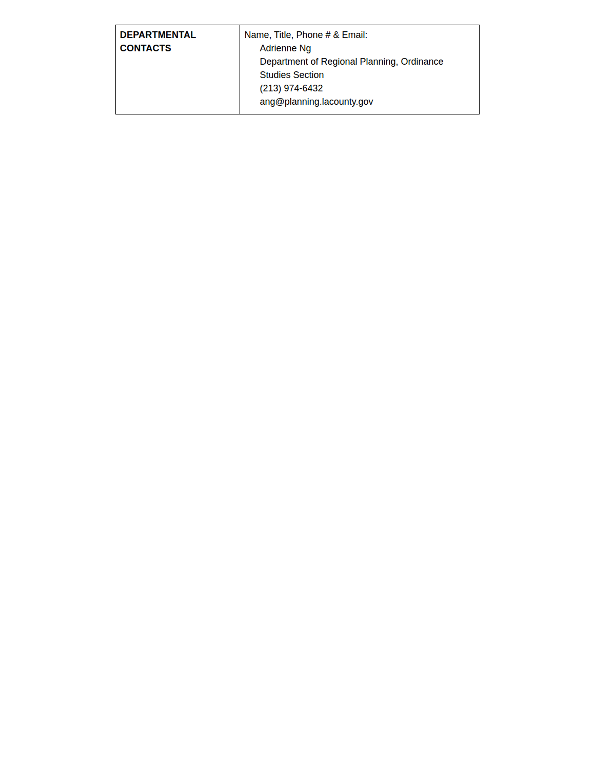| DEPARTMENTAL CONTACTS | Name, Title, Phone # & Email: Adrienne Ng Department of Regional Planning, Ordinance Studies Section (213) 974-6432 ang@planning.lacounty.gov |